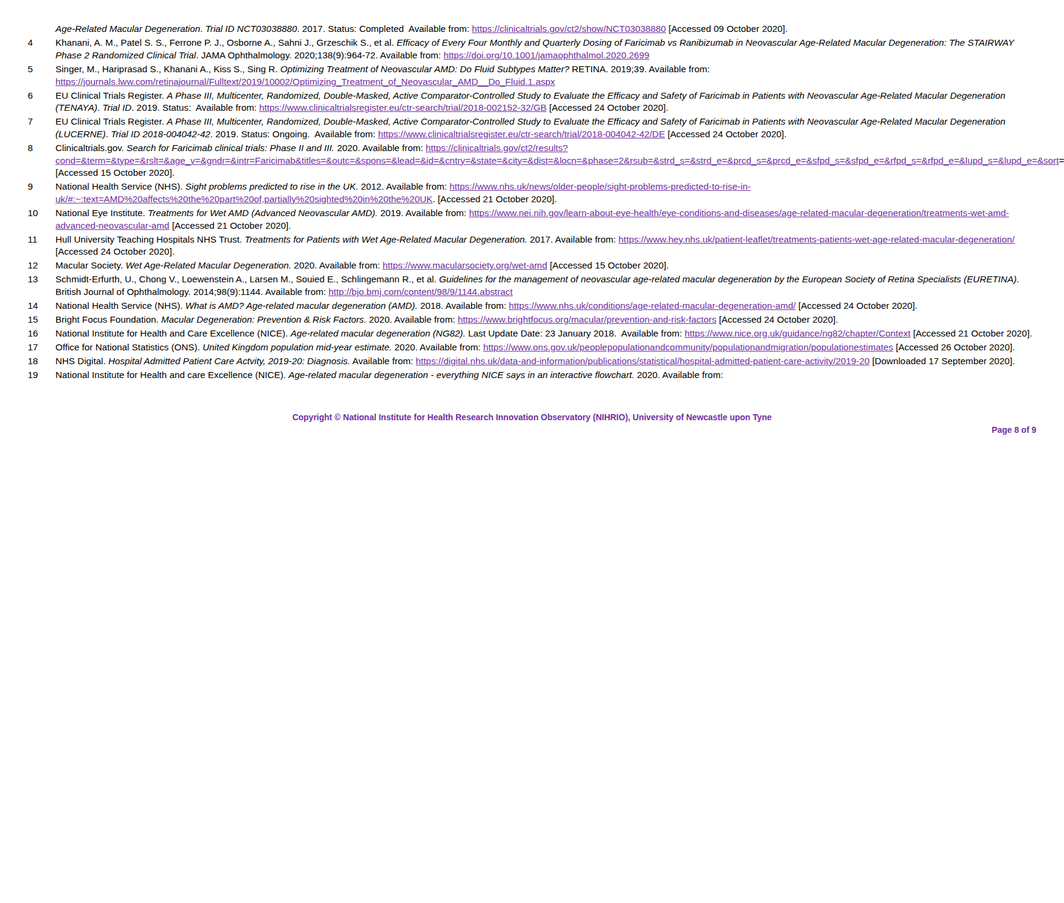Age-Related Macular Degeneration. Trial ID NCT03038880. 2017. Status: Completed Available from: https://clinicaltrials.gov/ct2/show/NCT03038880 [Accessed 09 October 2020].
4 Khanani, A. M., Patel S. S., Ferrone P. J., Osborne A., Sahni J., Grzeschik S., et al. Efficacy of Every Four Monthly and Quarterly Dosing of Faricimab vs Ranibizumab in Neovascular Age-Related Macular Degeneration: The STAIRWAY Phase 2 Randomized Clinical Trial. JAMA Ophthalmology. 2020;138(9):964-72. Available from: https://doi.org/10.1001/jamaophthalmol.2020.2699
5 Singer, M., Hariprasad S., Khanani A., Kiss S., Sing R. Optimizing Treatment of Neovascular AMD: Do Fluid Subtypes Matter? RETINA. 2019;39. Available from: https://journals.lww.com/retinajournal/Fulltext/2019/10002/Optimizing_Treatment_of_Neovascular_AMD__Do_Fluid.1.aspx
6 EU Clinical Trials Register. A Phase III, Multicenter, Randomized, Double-Masked, Active Comparator-Controlled Study to Evaluate the Efficacy and Safety of Faricimab in Patients with Neovascular Age-Related Macular Degeneration (TENAYA). Trial ID. 2019. Status: Available from: https://www.clinicaltrialsregister.eu/ctr-search/trial/2018-002152-32/GB [Accessed 24 October 2020].
7 EU Clinical Trials Register. A Phase III, Multicenter, Randomized, Double-Masked, Active Comparator-Controlled Study to Evaluate the Efficacy and Safety of Faricimab in Patients with Neovascular Age-Related Macular Degeneration (LUCERNE). Trial ID 2018-004042-42. 2019. Status: Ongoing. Available from: https://www.clinicaltrialsregister.eu/ctr-search/trial/2018-004042-42/DE [Accessed 24 October 2020].
8 Clinicaltrials.gov. Search for Faricimab clinical trials: Phase II and III. 2020. Available from: https://clinicaltrials.gov/ct2/results?cond=&term=&type=&rslt=&age_v=&gndr=&intr=Faricimab&titles=&outc=&spons=&lead=&id=&cntry=&state=&city=&dist=&locn=&phase=2&rsub=&strd_s=&strd_e=&prcd_s=&prcd_e=&sfpd_s=&sfpd_e=&rfpd_s=&rfpd_e=&lupd_s=&lupd_e=&sort= [Accessed 15 October 2020].
9 National Health Service (NHS). Sight problems predicted to rise in the UK. 2012. Available from: https://www.nhs.uk/news/older-people/sight-problems-predicted-to-rise-in-uk/#:~:text=AMD%20affects%20the%20part%20of,partially%20sighted%20in%20the%20UK. [Accessed 21 October 2020].
10 National Eye Institute. Treatments for Wet AMD (Advanced Neovascular AMD). 2019. Available from: https://www.nei.nih.gov/learn-about-eye-health/eye-conditions-and-diseases/age-related-macular-degeneration/treatments-wet-amd-advanced-neovascular-amd [Accessed 21 October 2020].
11 Hull University Teaching Hospitals NHS Trust. Treatments for Patients with Wet Age-Related Macular Degeneration. 2017. Available from: https://www.hey.nhs.uk/patient-leaflet/treatments-patients-wet-age-related-macular-degeneration/ [Accessed 24 October 2020].
12 Macular Society. Wet Age-Related Macular Degeneration. 2020. Available from: https://www.macularsociety.org/wet-amd [Accessed 15 October 2020].
13 Schmidt-Erfurth, U., Chong V., Loewenstein A., Larsen M., Souied E., Schlingemann R., et al. Guidelines for the management of neovascular age-related macular degeneration by the European Society of Retina Specialists (EURETINA). British Journal of Ophthalmology. 2014;98(9):1144. Available from: http://bjo.bmj.com/content/98/9/1144.abstract
14 National Health Service (NHS). What is AMD? Age-related macular degeneration (AMD). 2018. Available from: https://www.nhs.uk/conditions/age-related-macular-degeneration-amd/ [Accessed 24 October 2020].
15 Bright Focus Foundation. Macular Degeneration: Prevention & Risk Factors. 2020. Available from: https://www.brightfocus.org/macular/prevention-and-risk-factors [Accessed 24 October 2020].
16 National Institute for Health and Care Excellence (NICE). Age-related macular degeneration (NG82). Last Update Date: 23 January 2018. Available from: https://www.nice.org.uk/guidance/ng82/chapter/Context [Accessed 21 October 2020].
17 Office for National Statistics (ONS). United Kingdom population mid-year estimate. 2020. Available from: https://www.ons.gov.uk/peoplepopulationandcommunity/populationandmigration/populationestimates [Accessed 26 October 2020].
18 NHS Digital. Hospital Admitted Patient Care Actvity, 2019-20: Diagnosis. Available from: https://digital.nhs.uk/data-and-information/publications/statistical/hospital-admitted-patient-care-activity/2019-20 [Downloaded 17 September 2020].
19 National Institute for Health and care Excellence (NICE). Age-related macular degeneration - everything NICE says in an interactive flowchart. 2020. Available from:
Copyright © National Institute for Health Research Innovation Observatory (NIHRIO), University of Newcastle upon Tyne Page 8 of 9